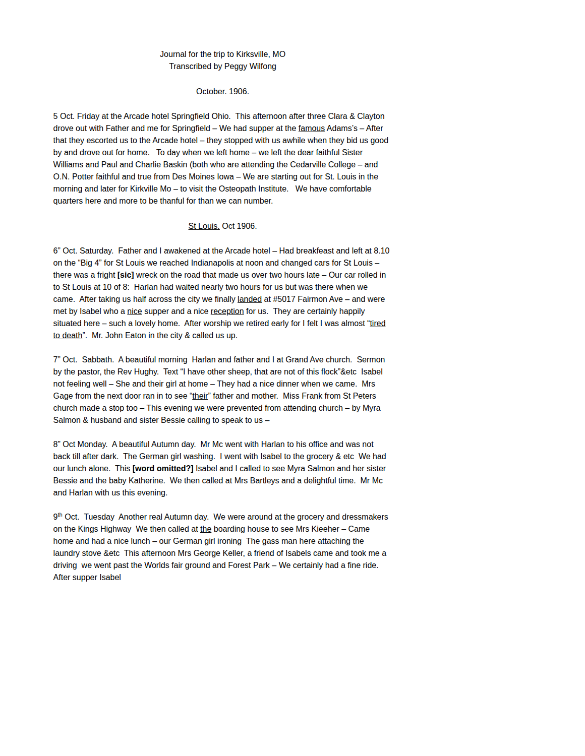Journal for the trip to Kirksville, MO
Transcribed by Peggy Wilfong
October. 1906.
5 Oct. Friday at the Arcade hotel Springfield Ohio. This afternoon after three Clara & Clayton drove out with Father and me for Springfield – We had supper at the famous Adams’s – After that they escorted us to the Arcade hotel – they stopped with us awhile when they bid us good by and drove out for home. To day when we left home – we left the dear faithful Sister Williams and Paul and Charlie Baskin (both who are attending the Cedarville College – and O.N. Potter faithful and true from Des Moines Iowa – We are starting out for St. Louis in the morning and later for Kirkville Mo – to visit the Osteopath Institute. We have comfortable quarters here and more to be thanful for than we can number.
St Louis. Oct 1906.
6” Oct. Saturday. Father and I awakened at the Arcade hotel – Had breakfeast and left at 8.10 on the “Big 4” for St Louis we reached Indianapolis at noon and changed cars for St Louis – there was a fright [sic] wreck on the road that made us over two hours late – Our car rolled in to St Louis at 10 of 8: Harlan had waited nearly two hours for us but was there when we came. After taking us half across the city we finally landed at #5017 Fairmon Ave – and were met by Isabel who a nice supper and a nice reception for us. They are certainly happily situated here – such a lovely home. After worship we retired early for I felt I was almost “tired to death”. Mr. John Eaton in the city & called us up.
7” Oct. Sabbath. A beautiful morning Harlan and father and I at Grand Ave church. Sermon by the pastor, the Rev Hughy. Text “I have other sheep, that are not of this flock”&etc Isabel not feeling well – She and their girl at home – They had a nice dinner when we came. Mrs Gage from the next door ran in to see “their” father and mother. Miss Frank from St Peters church made a stop too – This evening we were prevented from attending church – by Myra Salmon & husband and sister Bessie calling to speak to us –
8” Oct Monday. A beautiful Autumn day. Mr Mc went with Harlan to his office and was not back till after dark. The German girl washing. I went with Isabel to the grocery & etc We had our lunch alone. This [word omitted?] Isabel and I called to see Myra Salmon and her sister Bessie and the baby Katherine. We then called at Mrs Bartleys and a delightful time. Mr Mc and Harlan with us this evening.
9th Oct. Tuesday Another real Autumn day. We were around at the grocery and dressmakers on the Kings Highway We then called at the boarding house to see Mrs Kieeher – Came home and had a nice lunch – our German girl ironing The gass man here attaching the laundry stove &etc This afternoon Mrs George Keller, a friend of Isabels came and took me a driving we went past the Worlds fair ground and Forest Park – We certainly had a fine ride. After supper Isabel